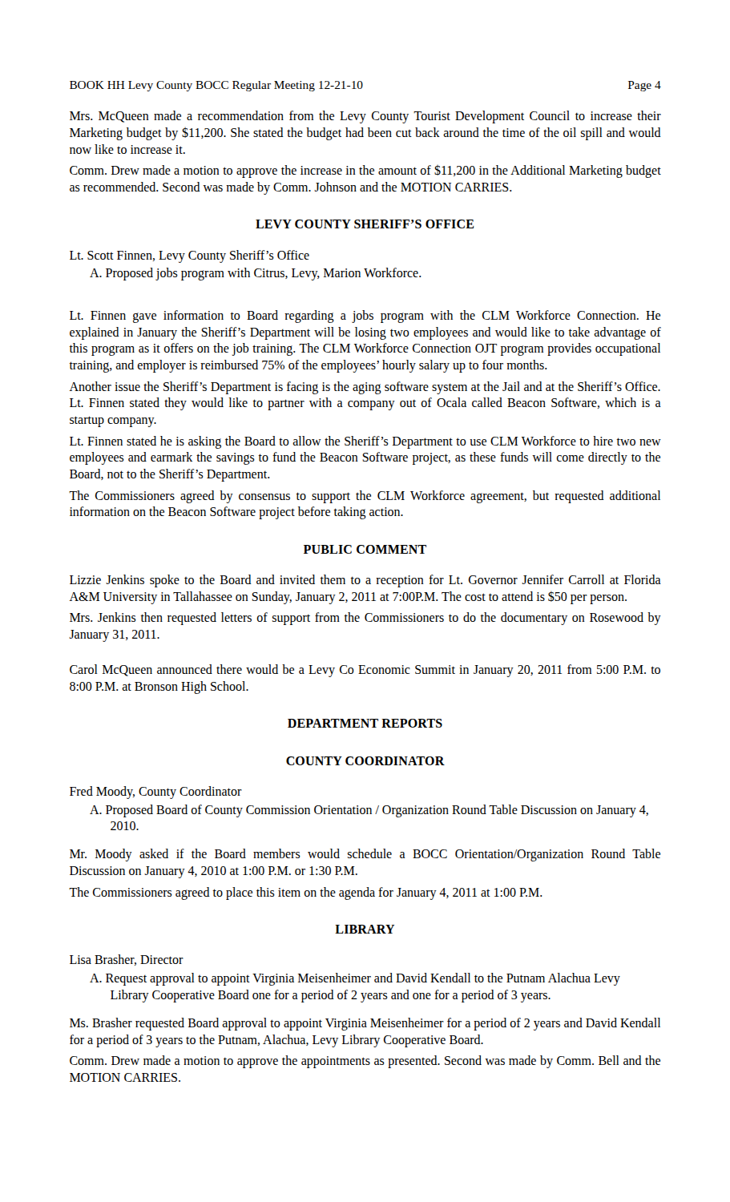BOOK HH Levy County BOCC Regular Meeting 12-21-10 Page 4
Mrs. McQueen made a recommendation from the Levy County Tourist Development Council to increase their Marketing budget by $11,200. She stated the budget had been cut back around the time of the oil spill and would now like to increase it.
Comm. Drew made a motion to approve the increase in the amount of $11,200 in the Additional Marketing budget as recommended. Second was made by Comm. Johnson and the MOTION CARRIES.
LEVY COUNTY SHERIFF’S OFFICE
Lt. Scott Finnen, Levy County Sheriff’s Office
A. Proposed jobs program with Citrus, Levy, Marion Workforce.
Lt. Finnen gave information to Board regarding a jobs program with the CLM Workforce Connection. He explained in January the Sheriff’s Department will be losing two employees and would like to take advantage of this program as it offers on the job training. The CLM Workforce Connection OJT program provides occupational training, and employer is reimbursed 75% of the employees’ hourly salary up to four months.
Another issue the Sheriff’s Department is facing is the aging software system at the Jail and at the Sheriff’s Office. Lt. Finnen stated they would like to partner with a company out of Ocala called Beacon Software, which is a startup company.
Lt. Finnen stated he is asking the Board to allow the Sheriff’s Department to use CLM Workforce to hire two new employees and earmark the savings to fund the Beacon Software project, as these funds will come directly to the Board, not to the Sheriff’s Department.
The Commissioners agreed by consensus to support the CLM Workforce agreement, but requested additional information on the Beacon Software project before taking action.
PUBLIC COMMENT
Lizzie Jenkins spoke to the Board and invited them to a reception for Lt. Governor Jennifer Carroll at Florida A&M University in Tallahassee on Sunday, January 2, 2011 at 7:00P.M. The cost to attend is $50 per person.
Mrs. Jenkins then requested letters of support from the Commissioners to do the documentary on Rosewood by January 31, 2011.
Carol McQueen announced there would be a Levy Co Economic Summit in January 20, 2011 from 5:00 P.M. to 8:00 P.M. at Bronson High School.
DEPARTMENT REPORTS
COUNTY COORDINATOR
Fred Moody, County Coordinator
A. Proposed Board of County Commission Orientation / Organization Round Table Discussion on January 4, 2010.
Mr. Moody asked if the Board members would schedule a BOCC Orientation/Organization Round Table Discussion on January 4, 2010 at 1:00 P.M. or 1:30 P.M.
The Commissioners agreed to place this item on the agenda for January 4, 2011 at 1:00 P.M.
LIBRARY
Lisa Brasher, Director
A. Request approval to appoint Virginia Meisenheimer and David Kendall to the Putnam Alachua Levy Library Cooperative Board one for a period of 2 years and one for a period of 3 years.
Ms. Brasher requested Board approval to appoint Virginia Meisenheimer for a period of 2 years and David Kendall for a period of 3 years to the Putnam, Alachua, Levy Library Cooperative Board.
Comm. Drew made a motion to approve the appointments as presented. Second was made by Comm. Bell and the MOTION CARRIES.